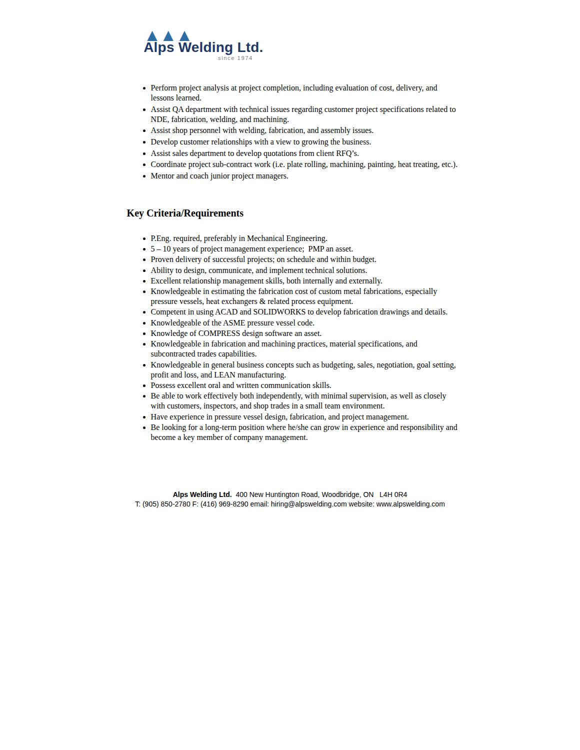▲▲▲ Alps Welding Ltd. since 1974
Perform project analysis at project completion, including evaluation of cost, delivery, and lessons learned.
Assist QA department with technical issues regarding customer project specifications related to NDE, fabrication, welding, and machining.
Assist shop personnel with welding, fabrication, and assembly issues.
Develop customer relationships with a view to growing the business.
Assist sales department to develop quotations from client RFQ’s.
Coordinate project sub-contract work (i.e. plate rolling, machining, painting, heat treating, etc.).
Mentor and coach junior project managers.
Key Criteria/Requirements
P.Eng. required, preferably in Mechanical Engineering.
5 – 10 years of project management experience; PMP an asset.
Proven delivery of successful projects; on schedule and within budget.
Ability to design, communicate, and implement technical solutions.
Excellent relationship management skills, both internally and externally.
Knowledgeable in estimating the fabrication cost of custom metal fabrications, especially pressure vessels, heat exchangers & related process equipment.
Competent in using ACAD and SOLIDWORKS to develop fabrication drawings and details.
Knowledgeable of the ASME pressure vessel code.
Knowledge of COMPRESS design software an asset.
Knowledgeable in fabrication and machining practices, material specifications, and subcontracted trades capabilities.
Knowledgeable in general business concepts such as budgeting, sales, negotiation, goal setting, profit and loss, and LEAN manufacturing.
Possess excellent oral and written communication skills.
Be able to work effectively both independently, with minimal supervision, as well as closely with customers, inspectors, and shop trades in a small team environment.
Have experience in pressure vessel design, fabrication, and project management.
Be looking for a long-term position where he/she can grow in experience and responsibility and become a key member of company management.
Alps Welding Ltd. 400 New Huntington Road, Woodbridge, ON L4H 0R4
T: (905) 850-2780 F: (416) 969-8290 email: hiring@alpswelding.com website: www.alpswelding.com